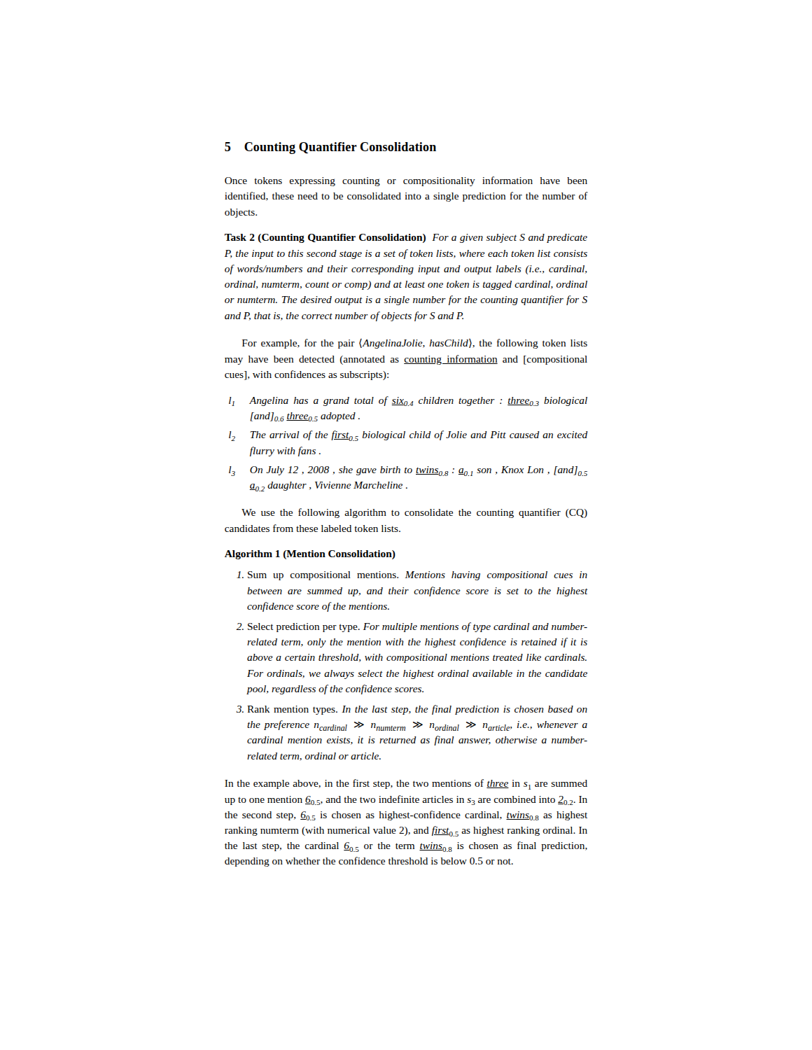5 Counting Quantifier Consolidation
Once tokens expressing counting or compositionality information have been identified, these need to be consolidated into a single prediction for the number of objects.
Task 2 (Counting Quantifier Consolidation) For a given subject S and predicate P, the input to this second stage is a set of token lists, where each token list consists of words/numbers and their corresponding input and output labels (i.e., cardinal, ordinal, numterm, count or comp) and at least one token is tagged cardinal, ordinal or numterm. The desired output is a single number for the counting quantifier for S and P, that is, the correct number of objects for S and P.
For example, for the pair ⟨AngelinaJolie, hasChild⟩, the following token lists may have been detected (annotated as counting information and [compositional cues], with confidences as subscripts):
l1 Angelina has a grand total of six0.4 children together : three0.3 biological [and]0.6 three0.5 adopted .
l2 The arrival of the first0.5 biological child of Jolie and Pitt caused an excited flurry with fans .
l3 On July 12 , 2008 , she gave birth to twins0.8 : a0.1 son , Knox Lon , [and]0.5 a0.2 daughter , Vivienne Marcheline .
We use the following algorithm to consolidate the counting quantifier (CQ) candidates from these labeled token lists.
Algorithm 1 (Mention Consolidation)
Sum up compositional mentions. Mentions having compositional cues in between are summed up, and their confidence score is set to the highest confidence score of the mentions.
Select prediction per type. For multiple mentions of type cardinal and number-related term, only the mention with the highest confidence is retained if it is above a certain threshold, with compositional mentions treated like cardinals. For ordinals, we always select the highest ordinal available in the candidate pool, regardless of the confidence scores.
Rank mention types. In the last step, the final prediction is chosen based on the preference ncardinal ≫ nnumterm ≫ nordinal ≫ narticle, i.e., whenever a cardinal mention exists, it is returned as final answer, otherwise a number-related term, ordinal or article.
In the example above, in the first step, the two mentions of three in s1 are summed up to one mention 60.5, and the two indefinite articles in s3 are combined into 20.2. In the second step, 60.5 is chosen as highest-confidence cardinal, twins0.8 as highest ranking numterm (with numerical value 2), and first0.5 as highest ranking ordinal. In the last step, the cardinal 60.5 or the term twins0.8 is chosen as final prediction, depending on whether the confidence threshold is below 0.5 or not.